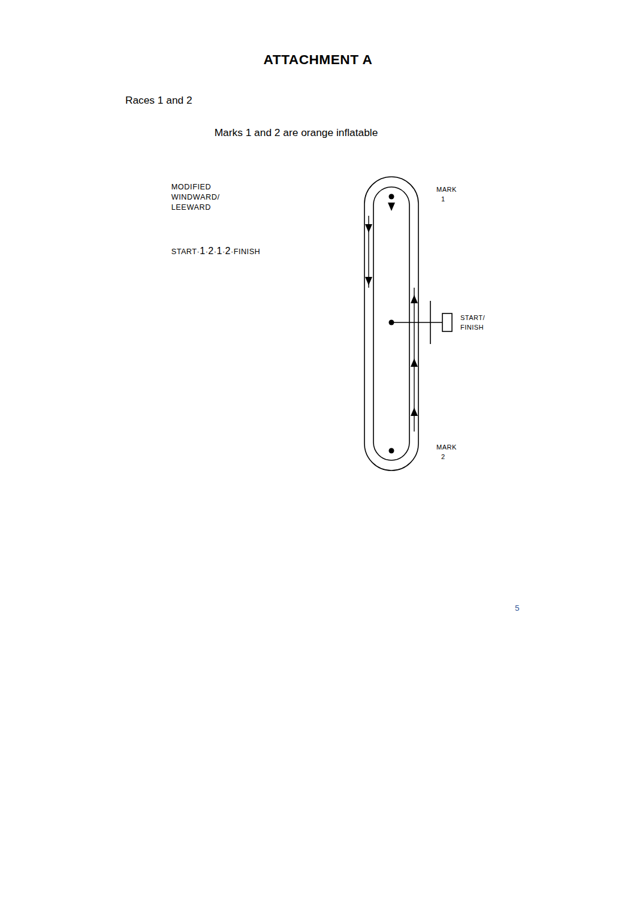ATTACHMENT A
Races 1 and 2
Marks 1 and 2 are orange inflatable
MODIFIED
WINDWARD/
LEEWARD
START·1·2·1·2·FINISH
MARK 1 MARK 2 START/ FINISH
5